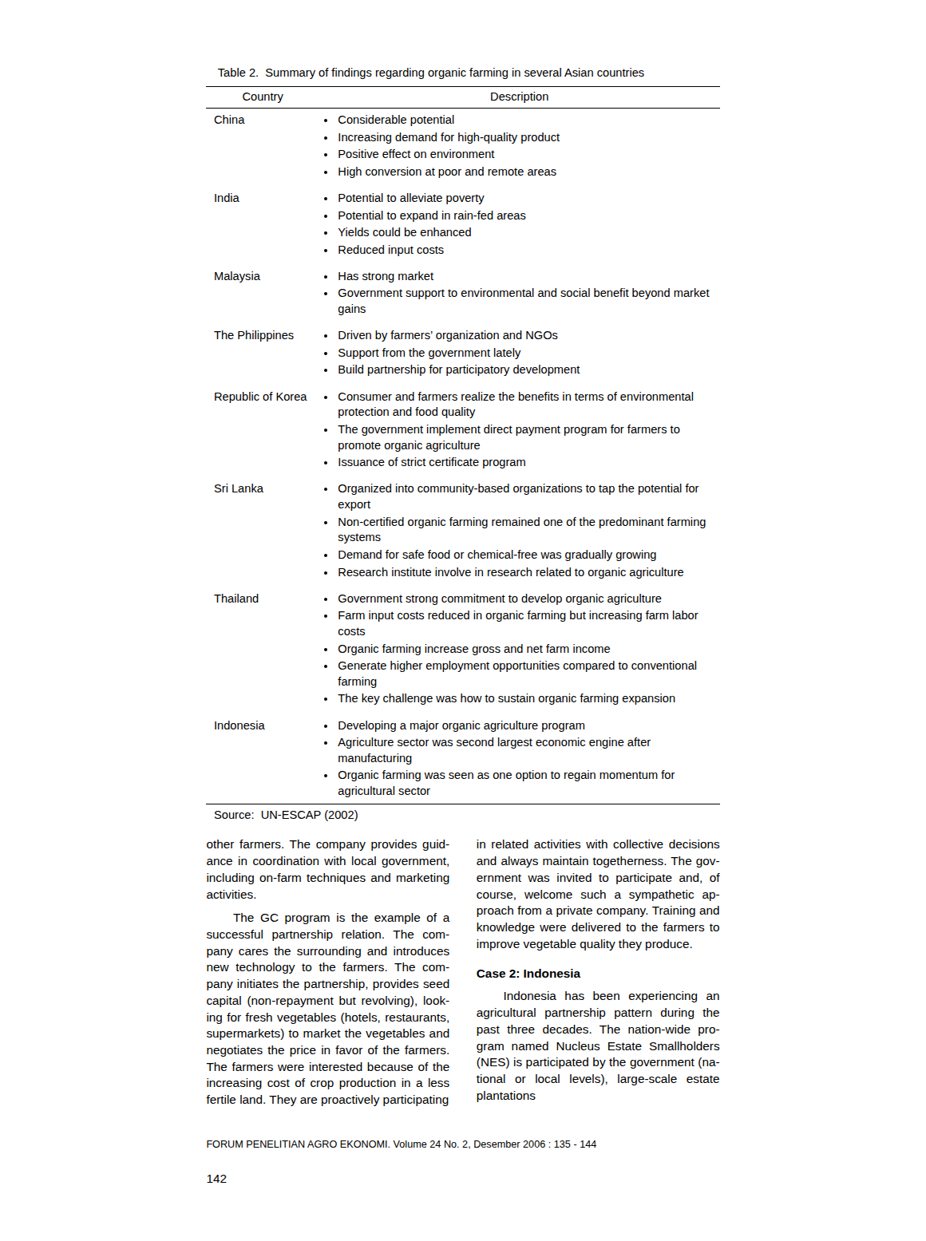Table 2. Summary of findings regarding organic farming in several Asian countries
| Country | Description |
| --- | --- |
| China | Considerable potential Increasing demand for high-quality product Positive effect on environment High conversion at poor and remote areas |
| India | Potential to alleviate poverty Potential to expand in rain-fed areas Yields could be enhanced Reduced input costs |
| Malaysia | Has strong market Government support to environmental and social benefit beyond market gains |
| The Philippines | Driven by farmers’ organization and NGOs Support from the government lately Build partnership for participatory development |
| Republic of Korea | Consumer and farmers realize the benefits in terms of environmental protection and food quality The government implement direct payment program for farmers to promote organic agriculture Issuance of strict certificate program |
| Sri Lanka | Organized into community-based organizations to tap the potential for export Non-certified organic farming remained one of the predominant farming systems Demand for safe food or chemical-free was gradually growing Research institute involve in research related to organic agriculture |
| Thailand | Government strong commitment to develop organic agriculture Farm input costs reduced in organic farming but increasing farm labor costs Organic farming increase gross and net farm income Generate higher employment opportunities compared to conventional farming The key challenge was how to sustain organic farming expansion |
| Indonesia | Developing a major organic agriculture program Agriculture sector was second largest economic engine after manufacturing Organic farming was seen as one option to regain momentum for agricultural sector |
Source: UN-ESCAP (2002)
other farmers. The company provides guidance in coordination with local government, including on-farm techniques and marketing activities.
The GC program is the example of a successful partnership relation. The company cares the surrounding and introduces new technology to the farmers. The company initiates the partnership, provides seed capital (non-repayment but revolving), looking for fresh vegetables (hotels, restaurants, supermarkets) to market the vegetables and negotiates the price in favor of the farmers. The farmers were interested because of the increasing cost of crop production in a less fertile land. They are proactively participating
in related activities with collective decisions and always maintain togetherness. The government was invited to participate and, of course, welcome such a sympathetic approach from a private company. Training and knowledge were delivered to the farmers to improve vegetable quality they produce.
Case 2: Indonesia
Indonesia has been experiencing an agricultural partnership pattern during the past three decades. The nation-wide program named Nucleus Estate Smallholders (NES) is participated by the government (national or local levels), large-scale estate plantations
FORUM PENELITIAN AGRO EKONOMI. Volume 24 No. 2, Desember 2006 : 135 - 144
142